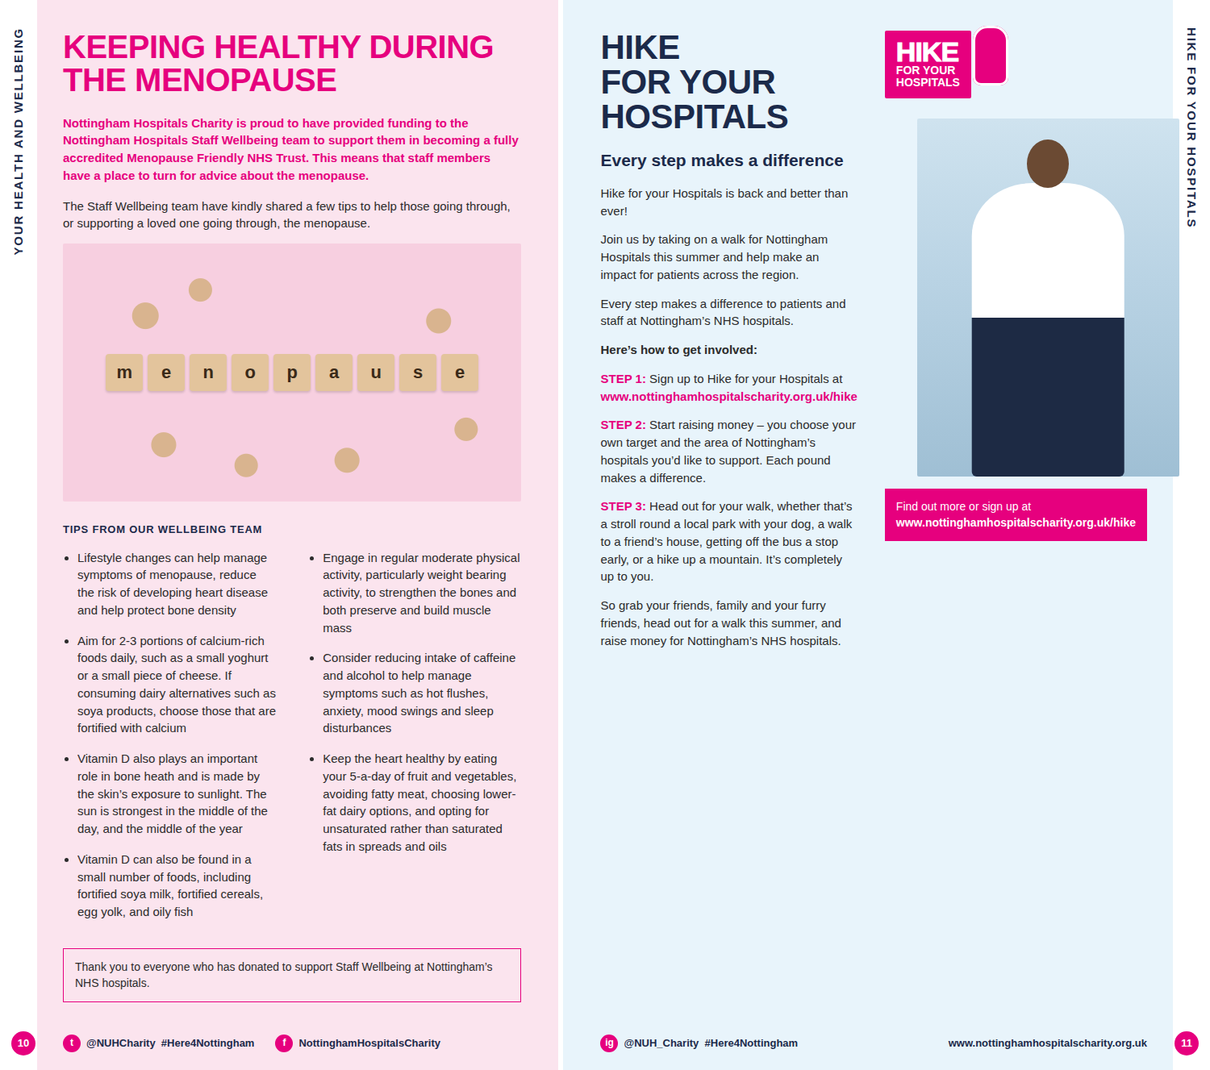Your health and wellbeing
Keeping healthy during the menopause
Nottingham Hospitals Charity is proud to have provided funding to the Nottingham Hospitals Staff Wellbeing team to support them in becoming a fully accredited Menopause Friendly NHS Trust. This means that staff members have a place to turn for advice about the menopause.
The Staff Wellbeing team have kindly shared a few tips to help those going through, or supporting a loved one going through, the menopause.
menopause
Tips from our wellbeing team
Lifestyle changes can help manage symptoms of menopause, reduce the risk of developing heart disease and help protect bone density
Aim for 2-3 portions of calcium-rich foods daily, such as a small yoghurt or a small piece of cheese. If consuming dairy alternatives such as soya products, choose those that are fortified with calcium
Vitamin D also plays an important role in bone heath and is made by the skin’s exposure to sunlight. The sun is strongest in the middle of the day, and the middle of the year
Vitamin D can also be found in a small number of foods, including fortified soya milk, fortified cereals, egg yolk, and oily fish
Engage in regular moderate physical activity, particularly weight bearing activity, to strengthen the bones and both preserve and build muscle mass
Consider reducing intake of caffeine and alcohol to help manage symptoms such as hot flushes, anxiety, mood swings and sleep disturbances
Keep the heart healthy by eating your 5-a-day of fruit and vegetables, avoiding fatty meat, choosing lower-fat dairy options, and opting for unsaturated rather than saturated fats in spreads and oils
Thank you to everyone who has donated to support Staff Wellbeing at Nottingham’s NHS hospitals.
t@NUHCharity #Here4Nottingham f NottinghamHospitalsCharity
10
Hike for your Hospitals
Hike
for your
Hospitals
Every step makes a difference
Hike for your Hospitals is back and better than ever!
Join us by taking on a walk for Nottingham Hospitals this summer and help make an impact for patients across the region.
Every step makes a difference to patients and staff at Nottingham’s NHS hospitals.
Here’s how to get involved:
STEP 1: Sign up to Hike for your Hospitals at www.nottinghamhospitalscharity.org.uk/hike
STEP 2: Start raising money – you choose your own target and the area of Nottingham’s hospitals you’d like to support. Each pound makes a difference.
STEP 3: Head out for your walk, whether that’s a stroll round a local park with your dog, a walk to a friend’s house, getting off the bus a stop early, or a hike up a mountain. It’s completely up to you.
So grab your friends, family and your furry friends, head out for a walk this summer, and raise money for Nottingham’s NHS hospitals.
HIKE for your
Hospitals
Find out more or sign up at
www.nottinghamhospitalscharity.org.uk/hike
ig@NUH_Charity #Here4Nottingham www.nottinghamhospitalscharity.org.uk
11